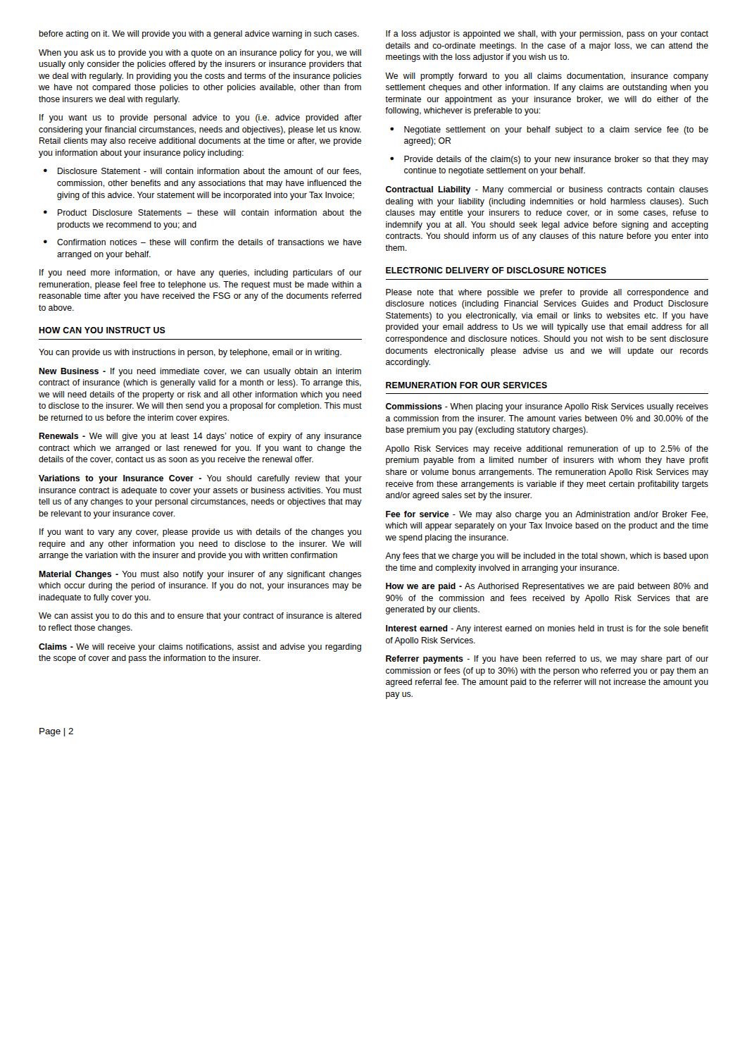before acting on it. We will provide you with a general advice warning in such cases.
When you ask us to provide you with a quote on an insurance policy for you, we will usually only consider the policies offered by the insurers or insurance providers that we deal with regularly. In providing you the costs and terms of the insurance policies we have not compared those policies to other policies available, other than from those insurers we deal with regularly.
If you want us to provide personal advice to you (i.e. advice provided after considering your financial circumstances, needs and objectives), please let us know. Retail clients may also receive additional documents at the time or after, we provide you information about your insurance policy including:
Disclosure Statement - will contain information about the amount of our fees, commission, other benefits and any associations that may have influenced the giving of this advice. Your statement will be incorporated into your Tax Invoice;
Product Disclosure Statements – these will contain information about the products we recommend to you; and
Confirmation notices – these will confirm the details of transactions we have arranged on your behalf.
If you need more information, or have any queries, including particulars of our remuneration, please feel free to telephone us. The request must be made within a reasonable time after you have received the FSG or any of the documents referred to above.
How can you instruct us
You can provide us with instructions in person, by telephone, email or in writing.
New Business - If you need immediate cover, we can usually obtain an interim contract of insurance (which is generally valid for a month or less). To arrange this, we will need details of the property or risk and all other information which you need to disclose to the insurer. We will then send you a proposal for completion. This must be returned to us before the interim cover expires.
Renewals - We will give you at least 14 days’ notice of expiry of any insurance contract which we arranged or last renewed for you. If you want to change the details of the cover, contact us as soon as you receive the renewal offer.
Variations to your Insurance Cover - You should carefully review that your insurance contract is adequate to cover your assets or business activities. You must tell us of any changes to your personal circumstances, needs or objectives that may be relevant to your insurance cover.
If you want to vary any cover, please provide us with details of the changes you require and any other information you need to disclose to the insurer. We will arrange the variation with the insurer and provide you with written confirmation
Material Changes - You must also notify your insurer of any significant changes which occur during the period of insurance. If you do not, your insurances may be inadequate to fully cover you.
We can assist you to do this and to ensure that your contract of insurance is altered to reflect those changes.
Claims - We will receive your claims notifications, assist and advise you regarding the scope of cover and pass the information to the insurer.
If a loss adjustor is appointed we shall, with your permission, pass on your contact details and co-ordinate meetings. In the case of a major loss, we can attend the meetings with the loss adjustor if you wish us to.
We will promptly forward to you all claims documentation, insurance company settlement cheques and other information. If any claims are outstanding when you terminate our appointment as your insurance broker, we will do either of the following, whichever is preferable to you:
Negotiate settlement on your behalf subject to a claim service fee (to be agreed); OR
Provide details of the claim(s) to your new insurance broker so that they may continue to negotiate settlement on your behalf.
Contractual Liability - Many commercial or business contracts contain clauses dealing with your liability (including indemnities or hold harmless clauses). Such clauses may entitle your insurers to reduce cover, or in some cases, refuse to indemnify you at all. You should seek legal advice before signing and accepting contracts. You should inform us of any clauses of this nature before you enter into them.
Electronic delivery of disclosure notices
Please note that where possible we prefer to provide all correspondence and disclosure notices (including Financial Services Guides and Product Disclosure Statements) to you electronically, via email or links to websites etc. If you have provided your email address to Us we will typically use that email address for all correspondence and disclosure notices. Should you not wish to be sent disclosure documents electronically please advise us and we will update our records accordingly.
Remuneration for our services
Commissions - When placing your insurance Apollo Risk Services usually receives a commission from the insurer. The amount varies between 0% and 30.00% of the base premium you pay (excluding statutory charges).
Apollo Risk Services may receive additional remuneration of up to 2.5% of the premium payable from a limited number of insurers with whom they have profit share or volume bonus arrangements. The remuneration Apollo Risk Services may receive from these arrangements is variable if they meet certain profitability targets and/or agreed sales set by the insurer.
Fee for service - We may also charge you an Administration and/or Broker Fee, which will appear separately on your Tax Invoice based on the product and the time we spend placing the insurance.
Any fees that we charge you will be included in the total shown, which is based upon the time and complexity involved in arranging your insurance.
How we are paid - As Authorised Representatives we are paid between 80% and 90% of the commission and fees received by Apollo Risk Services that are generated by our clients.
Interest earned - Any interest earned on monies held in trust is for the sole benefit of Apollo Risk Services.
Referrer payments - If you have been referred to us, we may share part of our commission or fees (of up to 30%) with the person who referred you or pay them an agreed referral fee. The amount paid to the referrer will not increase the amount you pay us.
Page | 2